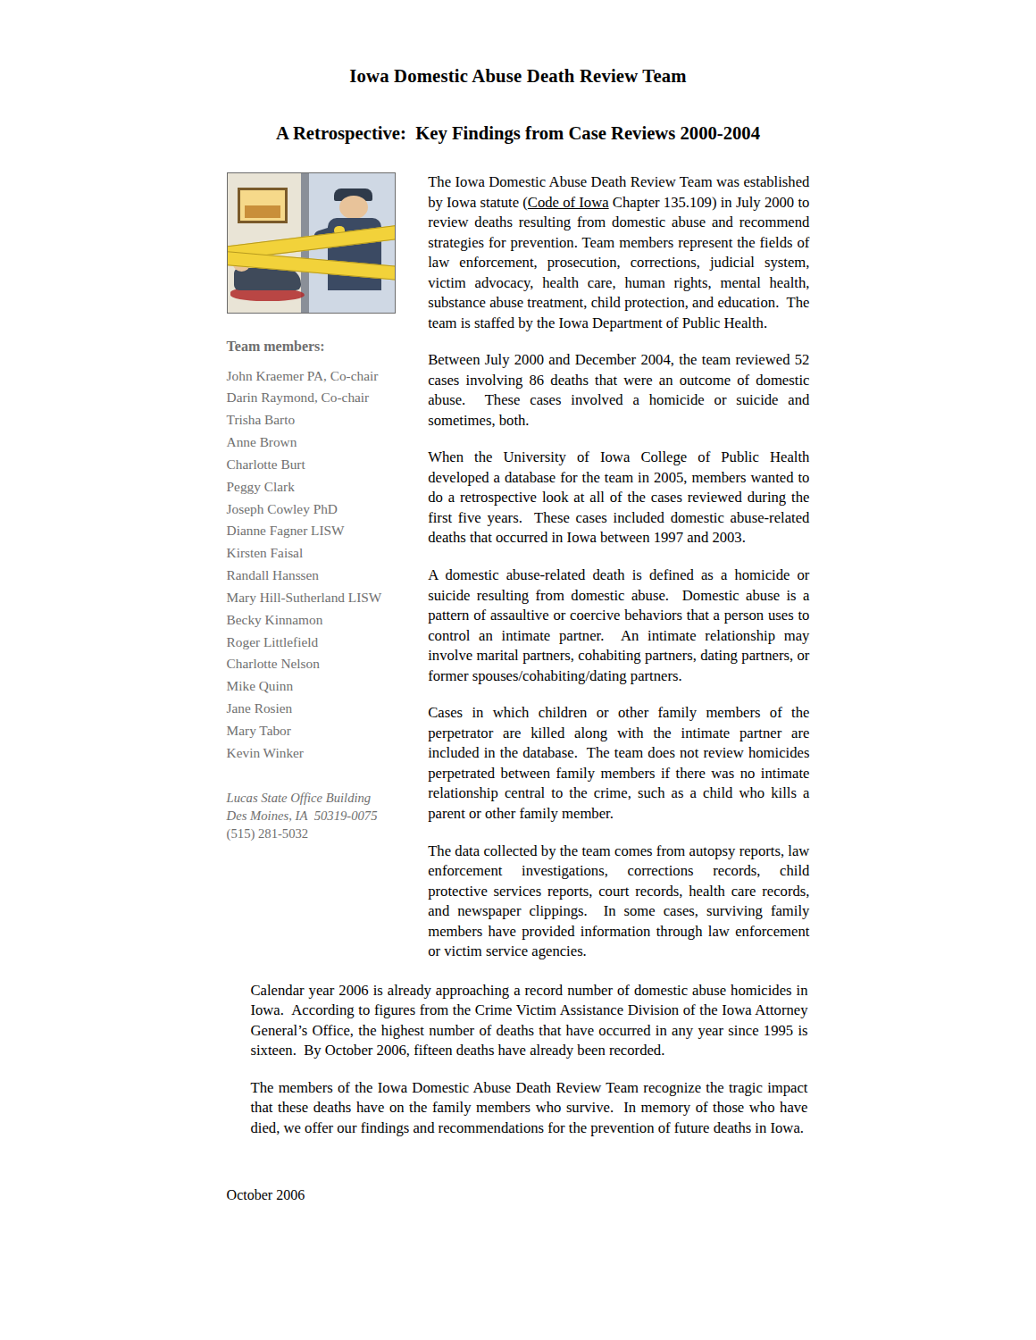Iowa Domestic Abuse Death Review Team
A Retrospective: Key Findings from Case Reviews 2000-2004
Team members:
John Kraemer PA, Co-chair
Darin Raymond, Co-chair
Trisha Barto
Anne Brown
Charlotte Burt
Peggy Clark
Joseph Cowley PhD
Dianne Fagner LISW
Kirsten Faisal
Randall Hanssen
Mary Hill-Sutherland LISW
Becky Kinnamon
Roger Littlefield
Charlotte Nelson
Mike Quinn
Jane Rosien
Mary Tabor
Kevin Winker
Lucas State Office Building
Des Moines, IA 50319-0075
(515) 281-5032
The Iowa Domestic Abuse Death Review Team was established by Iowa statute (Code of Iowa Chapter 135.109) in July 2000 to review deaths resulting from domestic abuse and recommend strategies for prevention. Team members represent the fields of law enforcement, prosecution, corrections, judicial system, victim advocacy, health care, human rights, mental health, substance abuse treatment, child protection, and education. The team is staffed by the Iowa Department of Public Health.
Between July 2000 and December 2004, the team reviewed 52 cases involving 86 deaths that were an outcome of domestic abuse. These cases involved a homicide or suicide and sometimes, both.
When the University of Iowa College of Public Health developed a database for the team in 2005, members wanted to do a retrospective look at all of the cases reviewed during the first five years. These cases included domestic abuse-related deaths that occurred in Iowa between 1997 and 2003.
A domestic abuse-related death is defined as a homicide or suicide resulting from domestic abuse. Domestic abuse is a pattern of assaultive or coercive behaviors that a person uses to control an intimate partner. An intimate relationship may involve marital partners, cohabiting partners, dating partners, or former spouses/cohabiting/dating partners.
Cases in which children or other family members of the perpetrator are killed along with the intimate partner are included in the database. The team does not review homicides perpetrated between family members if there was no intimate relationship central to the crime, such as a child who kills a parent or other family member.
The data collected by the team comes from autopsy reports, law enforcement investigations, corrections records, child protective services reports, court records, health care records, and newspaper clippings. In some cases, surviving family members have provided information through law enforcement or victim service agencies.
Calendar year 2006 is already approaching a record number of domestic abuse homicides in Iowa. According to figures from the Crime Victim Assistance Division of the Iowa Attorney General’s Office, the highest number of deaths that have occurred in any year since 1995 is sixteen. By October 2006, fifteen deaths have already been recorded.
The members of the Iowa Domestic Abuse Death Review Team recognize the tragic impact that these deaths have on the family members who survive. In memory of those who have died, we offer our findings and recommendations for the prevention of future deaths in Iowa.
October 2006